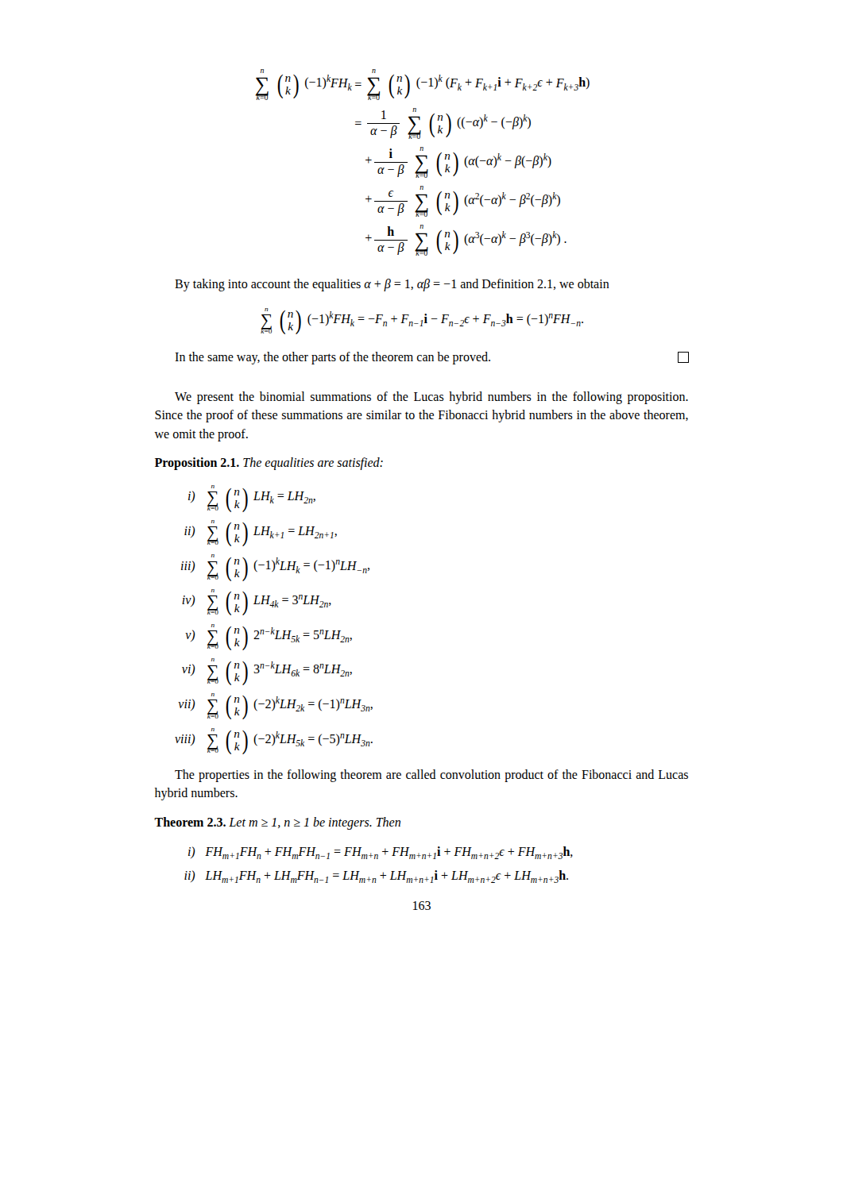| n ∑ k =0 ( n k ) (−1) k FH k | = | n ∑ k =0 ( n k ) (−1) k ( F k + F k+1 i + F k+2 ϵ + F k+3 h ) |
| | = | 1 α − β n ∑ k =0 ( n k ) ((− α ) k − (− β ) k ) |
| | | + i α − β n ∑ k =0 ( n k ) ( α (− α ) k − β (− β ) k ) |
| | | + ϵ α − β n ∑ k =0 ( n k ) ( α 2 (− α ) k − β 2 (− β ) k ) |
| | | + h α − β n ∑ k =0 ( n k ) ( α 3 (− α ) k − β 3 (− β ) k ) . |
By taking into account the equalities α + β = 1, αβ = −1 and Definition 2.1, we obtain
n∑k=0 (nk) (−1)kFHk = −Fn + Fn−1 i − Fn−2 ϵ + Fn−3 h = (−1)nFH−n.
In the same way, the other parts of the theorem can be proved.
We present the binomial summations of the Lucas hybrid numbers in the following proposition. Since the proof of these summations are similar to the Fibonacci hybrid numbers in the above theorem, we omit the proof.
Proposition 2.1. The equalities are satisfied:
i) n∑k=0 (nk) LHk = LH2n,
ii) n∑k=0 (nk) LHk+1 = LH2n+1,
iii) n∑k=0 (nk) (−1)kLHk = (−1)nLH−n,
iv) n∑k=0 (nk) LH4k = 3nLH2n,
v) n∑k=0 (nk) 2n−kLH5k = 5nLH2n,
vi) n∑k=0 (nk) 3n−kLH6k = 8nLH2n,
vii) n∑k=0 (nk) (−2)kLH2k = (−1)nLH3n,
viii) n∑k=0 (nk) (−2)kLH5k = (−5)nLH3n.
The properties in the following theorem are called convolution product of the Fibonacci and Lucas hybrid numbers.
Theorem 2.3. Let m ≥ 1, n ≥ 1 be integers. Then
i) FHm+1FHn + FHmFHn−1 = FHm+n + FHm+n+1 i + FHm+n+2 ϵ + FHm+n+3 h,
ii) LHm+1FHn + LHmFHn−1 = LHm+n + LHm+n+1 i + LHm+n+2 ϵ + LHm+n+3 h.
163